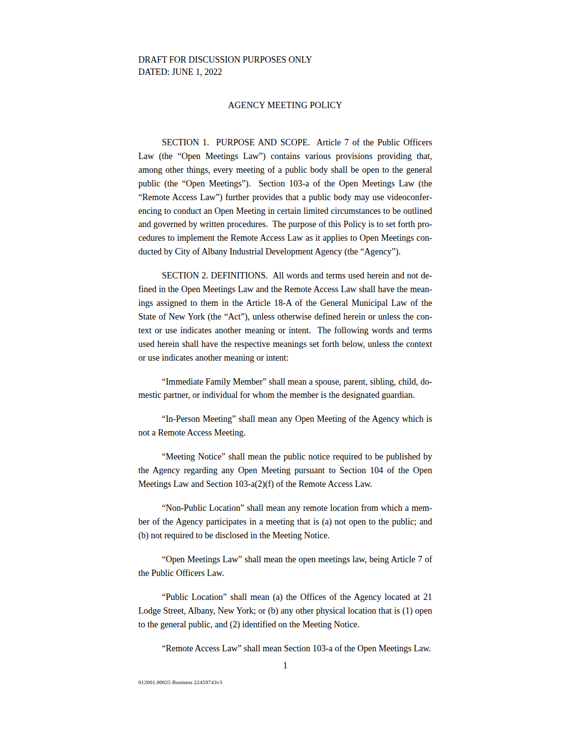DRAFT FOR DISCUSSION PURPOSES ONLY
DATED: JUNE 1, 2022
AGENCY MEETING POLICY
SECTION 1. PURPOSE AND SCOPE. Article 7 of the Public Officers Law (the “Open Meetings Law”) contains various provisions providing that, among other things, every meeting of a public body shall be open to the general public (the “Open Meetings”). Section 103-a of the Open Meetings Law (the “Remote Access Law”) further provides that a public body may use videoconferencing to conduct an Open Meeting in certain limited circumstances to be outlined and governed by written procedures. The purpose of this Policy is to set forth procedures to implement the Remote Access Law as it applies to Open Meetings conducted by City of Albany Industrial Development Agency (the “Agency”).
SECTION 2. DEFINITIONS. All words and terms used herein and not defined in the Open Meetings Law and the Remote Access Law shall have the meanings assigned to them in the Article 18-A of the General Municipal Law of the State of New York (the “Act”), unless otherwise defined herein or unless the context or use indicates another meaning or intent. The following words and terms used herein shall have the respective meanings set forth below, unless the context or use indicates another meaning or intent:
“Immediate Family Member” shall mean a spouse, parent, sibling, child, domestic partner, or individual for whom the member is the designated guardian.
“In-Person Meeting” shall mean any Open Meeting of the Agency which is not a Remote Access Meeting.
“Meeting Notice” shall mean the public notice required to be published by the Agency regarding any Open Meeting pursuant to Section 104 of the Open Meetings Law and Section 103-a(2)(f) of the Remote Access Law.
“Non-Public Location” shall mean any remote location from which a member of the Agency participates in a meeting that is (a) not open to the public; and (b) not required to be disclosed in the Meeting Notice.
“Open Meetings Law” shall mean the open meetings law, being Article 7 of the Public Officers Law.
“Public Location” shall mean (a) the Offices of the Agency located at 21 Lodge Street, Albany, New York; or (b) any other physical location that is (1) open to the general public, and (2) identified on the Meeting Notice.
“Remote Access Law” shall mean Section 103-a of the Open Meetings Law.
1
012001.00025 Business 22459743v3